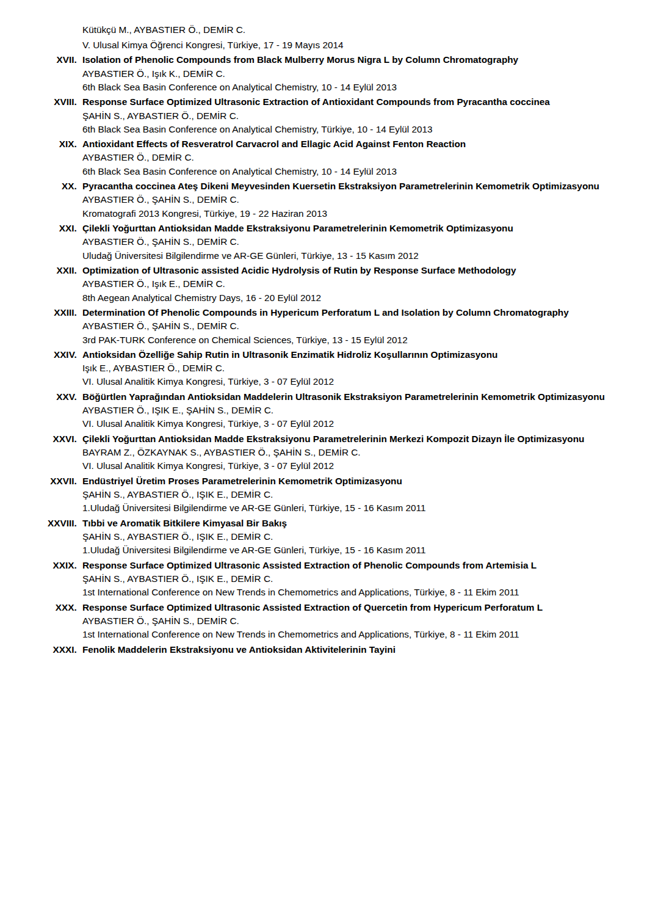Kütükçü M., AYBASTIER Ö., DEMİR C.
V. Ulusal Kimya Öğrenci Kongresi, Türkiye, 17 - 19 Mayıs 2014
XVII.
Isolation of Phenolic Compounds from Black Mulberry Morus Nigra L by Column Chromatography
AYBASTIER Ö., Işık K., DEMİR C.
6th Black Sea Basin Conference on Analytical Chemistry, 10 - 14 Eylül 2013
XVIII.
Response Surface Optimized Ultrasonic Extraction of Antioxidant Compounds from Pyracantha coccinea
ŞAHİN S., AYBASTIER Ö., DEMİR C.
6th Black Sea Basin Conference on Analytical Chemistry, Türkiye, 10 - 14 Eylül 2013
XIX.
Antioxidant Effects of Resveratrol Carvacrol and Ellagic Acid Against Fenton Reaction
AYBASTIER Ö., DEMİR C.
6th Black Sea Basin Conference on Analytical Chemistry, 10 - 14 Eylül 2013
XX.
Pyracantha coccinea Ateş Dikeni Meyvesinden Kuersetin Ekstraksiyon Parametrelerinin Kemometrik Optimizasyonu
AYBASTIER Ö., ŞAHİN S., DEMİR C.
Kromatografi 2013 Kongresi, Türkiye, 19 - 22 Haziran 2013
XXI.
Çilekli Yoğurttan Antioksidan Madde Ekstraksiyonu Parametrelerinin Kemometrik Optimizasyonu
AYBASTIER Ö., ŞAHİN S., DEMİR C.
Uludağ Üniversitesi Bilgilendirme ve AR-GE Günleri, Türkiye, 13 - 15 Kasım 2012
XXII.
Optimization of Ultrasonic assisted Acidic Hydrolysis of Rutin by Response Surface Methodology
AYBASTIER Ö., Işık E., DEMİR C.
8th Aegean Analytical Chemistry Days, 16 - 20 Eylül 2012
XXIII.
Determination Of Phenolic Compounds in Hypericum Perforatum L and Isolation by Column Chromatography
AYBASTIER Ö., ŞAHİN S., DEMİR C.
3rd PAK-TURK Conference on Chemical Sciences, Türkiye, 13 - 15 Eylül 2012
XXIV.
Antioksidan Özelliğe Sahip Rutin in Ultrasonik Enzimatik Hidroliz Koşullarının Optimizasyonu
Işık E., AYBASTIER Ö., DEMİR C.
VI. Ulusal Analitik Kimya Kongresi, Türkiye, 3 - 07 Eylül 2012
XXV.
Böğürtlen Yaprağından Antioksidan Maddelerin Ultrasonik Ekstraksiyon Parametrelerinin Kemometrik Optimizasyonu
AYBASTIER Ö., IŞIK E., ŞAHİN S., DEMİR C.
VI. Ulusal Analitik Kimya Kongresi, Türkiye, 3 - 07 Eylül 2012
XXVI.
Çilekli Yoğurttan Antioksidan Madde Ekstraksiyonu Parametrelerinin Merkezi Kompozit Dizayn İle Optimizasyonu
BAYRAM Z., ÖZKAYNAK S., AYBASTIER Ö., ŞAHİN S., DEMİR C.
VI. Ulusal Analitik Kimya Kongresi, Türkiye, 3 - 07 Eylül 2012
XXVII.
Endüstriyel Üretim Proses Parametrelerinin Kemometrik Optimizasyonu
ŞAHİN S., AYBASTIER Ö., IŞIK E., DEMİR C.
1.Uludağ Üniversitesi Bilgilendirme ve AR-GE Günleri, Türkiye, 15 - 16 Kasım 2011
XXVIII.
Tıbbi ve Aromatik Bitkilere Kimyasal Bir Bakış
ŞAHİN S., AYBASTIER Ö., IŞIK E., DEMİR C.
1.Uludağ Üniversitesi Bilgilendirme ve AR-GE Günleri, Türkiye, 15 - 16 Kasım 2011
XXIX.
Response Surface Optimized Ultrasonic Assisted Extraction of Phenolic Compounds from Artemisia L
ŞAHİN S., AYBASTIER Ö., IŞIK E., DEMİR C.
1st International Conference on New Trends in Chemometrics and Applications, Türkiye, 8 - 11 Ekim 2011
XXX.
Response Surface Optimized Ultrasonic Assisted Extraction of Quercetin from Hypericum Perforatum L
AYBASTIER Ö., ŞAHİN S., DEMİR C.
1st International Conference on New Trends in Chemometrics and Applications, Türkiye, 8 - 11 Ekim 2011
XXXI.
Fenolik Maddelerin Ekstraksiyonu ve Antioksidan Aktivitelerinin Tayini